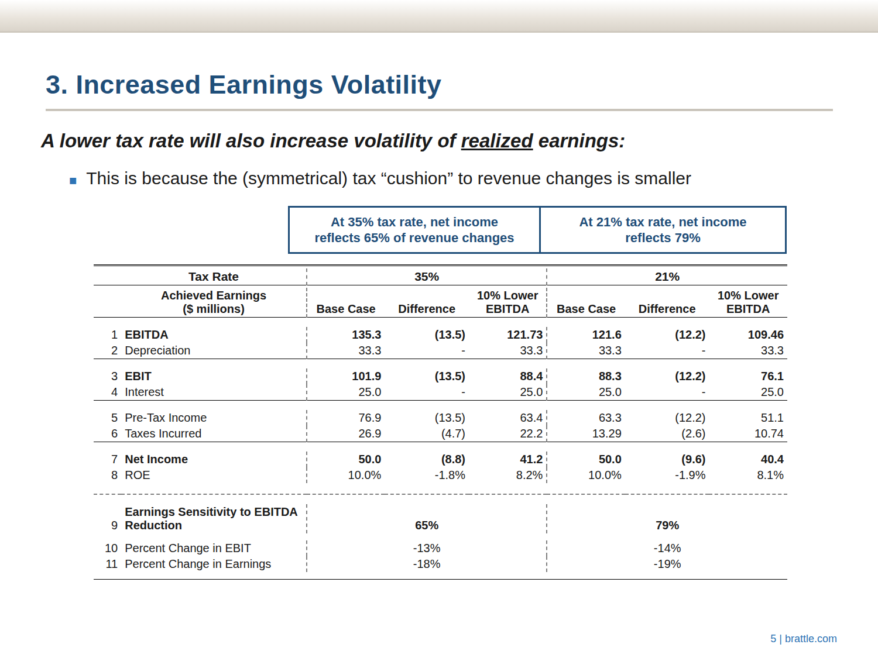3. Increased Earnings Volatility
A lower tax rate will also increase volatility of realized earnings:
■ This is because the (symmetrical) tax “cushion” to revenue changes is smaller
At 35% tax rate, net income
reflects 65% of revenue changes
At 21% tax rate, net income
reflects 79%
| | Tax Rate | 35% | 21% |
| | Achieved Earnings ($ millions) | Base Case | Difference | 10% Lower EBITDA | Base Case | Difference | 10% Lower EBITDA |
| 1 | EBITDA | 135.3 | (13.5) | 121.73 | 121.6 | (12.2) | 109.46 |
| 2 | Depreciation | 33.3 | - | 33.3 | 33.3 | - | 33.3 |
| 3 | EBIT | 101.9 | (13.5) | 88.4 | 88.3 | (12.2) | 76.1 |
| 4 | Interest | 25.0 | - | 25.0 | 25.0 | - | 25.0 |
| 5 | Pre-Tax Income | 76.9 | (13.5) | 63.4 | 63.3 | (12.2) | 51.1 |
| 6 | Taxes Incurred | 26.9 | (4.7) | 22.2 | 13.29 | (2.6) | 10.74 |
| 7 | Net Income | 50.0 | (8.8) | 41.2 | 50.0 | (9.6) | 40.4 |
| 8 | ROE | 10.0% | -1.8% | 8.2% | 10.0% | -1.9% | 8.1% |
| 9 | Earnings Sensitivity to EBITDA Reduction | 65% | 79% |
| 10 | Percent Change in EBIT | -13% | -14% |
| 11 | Percent Change in Earnings | -18% | -19% |
5 | brattle.com